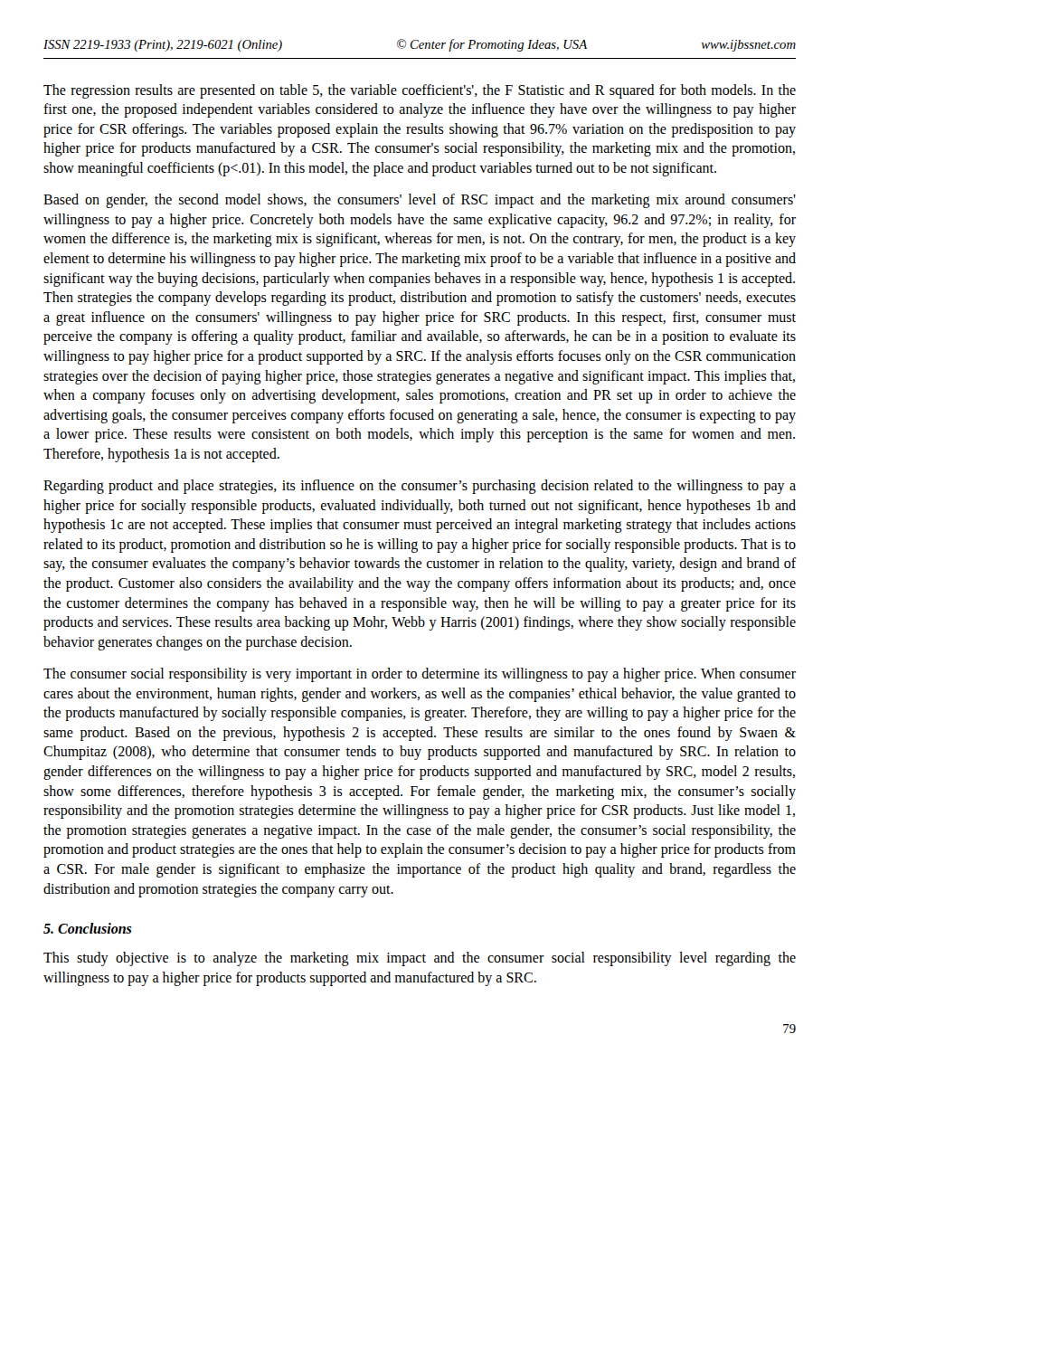ISSN 2219-1933 (Print), 2219-6021 (Online) © Center for Promoting Ideas, USA www.ijbssnet.com
The regression results are presented on table 5, the variable coefficient's', the F Statistic and R squared for both models. In the first one, the proposed independent variables considered to analyze the influence they have over the willingness to pay higher price for CSR offerings. The variables proposed explain the results showing that 96.7% variation on the predisposition to pay higher price for products manufactured by a CSR. The consumer's social responsibility, the marketing mix and the promotion, show meaningful coefficients (p<.01). In this model, the place and product variables turned out to be not significant.
Based on gender, the second model shows, the consumers' level of RSC impact and the marketing mix around consumers' willingness to pay a higher price. Concretely both models have the same explicative capacity, 96.2 and 97.2%; in reality, for women the difference is, the marketing mix is significant, whereas for men, is not. On the contrary, for men, the product is a key element to determine his willingness to pay higher price. The marketing mix proof to be a variable that influence in a positive and significant way the buying decisions, particularly when companies behaves in a responsible way, hence, hypothesis 1 is accepted. Then strategies the company develops regarding its product, distribution and promotion to satisfy the customers' needs, executes a great influence on the consumers' willingness to pay higher price for SRC products. In this respect, first, consumer must perceive the company is offering a quality product, familiar and available, so afterwards, he can be in a position to evaluate its willingness to pay higher price for a product supported by a SRC. If the analysis efforts focuses only on the CSR communication strategies over the decision of paying higher price, those strategies generates a negative and significant impact. This implies that, when a company focuses only on advertising development, sales promotions, creation and PR set up in order to achieve the advertising goals, the consumer perceives company efforts focused on generating a sale, hence, the consumer is expecting to pay a lower price. These results were consistent on both models, which imply this perception is the same for women and men. Therefore, hypothesis 1a is not accepted.
Regarding product and place strategies, its influence on the consumer’s purchasing decision related to the willingness to pay a higher price for socially responsible products, evaluated individually, both turned out not significant, hence hypotheses 1b and hypothesis 1c are not accepted. These implies that consumer must perceived an integral marketing strategy that includes actions related to its product, promotion and distribution so he is willing to pay a higher price for socially responsible products. That is to say, the consumer evaluates the company’s behavior towards the customer in relation to the quality, variety, design and brand of the product. Customer also considers the availability and the way the company offers information about its products; and, once the customer determines the company has behaved in a responsible way, then he will be willing to pay a greater price for its products and services. These results area backing up Mohr, Webb y Harris (2001) findings, where they show socially responsible behavior generates changes on the purchase decision.
The consumer social responsibility is very important in order to determine its willingness to pay a higher price. When consumer cares about the environment, human rights, gender and workers, as well as the companies’ ethical behavior, the value granted to the products manufactured by socially responsible companies, is greater. Therefore, they are willing to pay a higher price for the same product. Based on the previous, hypothesis 2 is accepted. These results are similar to the ones found by Swaen & Chumpitaz (2008), who determine that consumer tends to buy products supported and manufactured by SRC. In relation to gender differences on the willingness to pay a higher price for products supported and manufactured by SRC, model 2 results, show some differences, therefore hypothesis 3 is accepted. For female gender, the marketing mix, the consumer’s socially responsibility and the promotion strategies determine the willingness to pay a higher price for CSR products. Just like model 1, the promotion strategies generates a negative impact. In the case of the male gender, the consumer’s social responsibility, the promotion and product strategies are the ones that help to explain the consumer’s decision to pay a higher price for products from a CSR. For male gender is significant to emphasize the importance of the product high quality and brand, regardless the distribution and promotion strategies the company carry out.
5. Conclusions
This study objective is to analyze the marketing mix impact and the consumer social responsibility level regarding the willingness to pay a higher price for products supported and manufactured by a SRC.
79